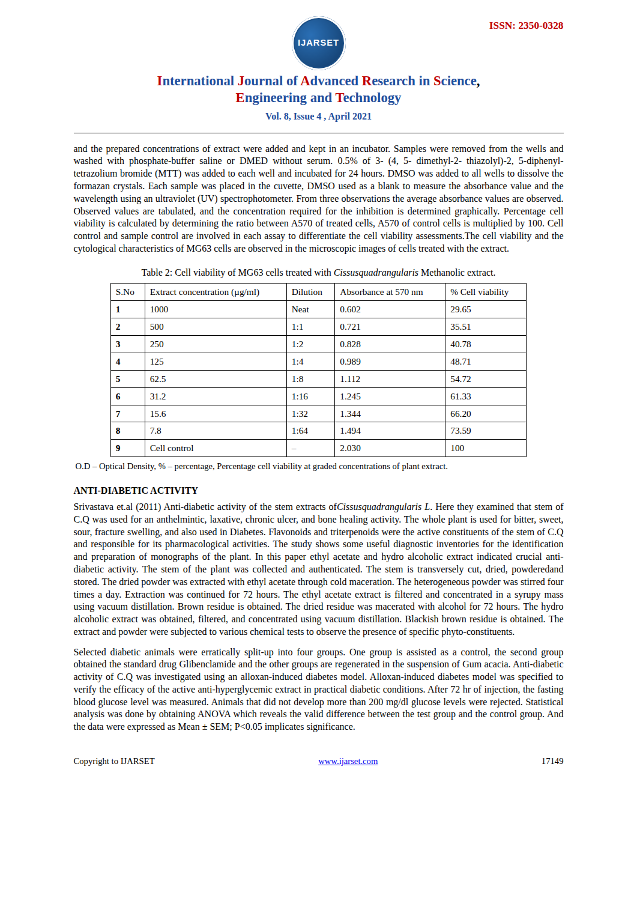ISSN: 2350-0328
International Journal of Advanced Research in Science,
Engineering and Technology
Vol. 8, Issue 4 , April 2021
and the prepared concentrations of extract were added and kept in an incubator. Samples were removed from the wells and washed with phosphate-buffer saline or DMED without serum. 0.5% of 3- (4, 5- dimethyl-2- thiazolyl)-2, 5-diphenyl- tetrazolium bromide (MTT) was added to each well and incubated for 24 hours. DMSO was added to all wells to dissolve the formazan crystals. Each sample was placed in the cuvette, DMSO used as a blank to measure the absorbance value and the wavelength using an ultraviolet (UV) spectrophotometer. From three observations the average absorbance values are observed. Observed values are tabulated, and the concentration required for the inhibition is determined graphically. Percentage cell viability is calculated by determining the ratio between A570 of treated cells, A570 of control cells is multiplied by 100. Cell control and sample control are involved in each assay to differentiate the cell viability assessments.The cell viability and the cytological characteristics of MG63 cells are observed in the microscopic images of cells treated with the extract.
Table 2: Cell viability of MG63 cells treated with Cissusquadrangularis Methanolic extract.
| S.No | Extract concentration (µg/ml) | Dilution | Absorbance at 570 nm | % Cell viability |
| --- | --- | --- | --- | --- |
| 1 | 1000 | Neat | 0.602 | 29.65 |
| 2 | 500 | 1:1 | 0.721 | 35.51 |
| 3 | 250 | 1:2 | 0.828 | 40.78 |
| 4 | 125 | 1:4 | 0.989 | 48.71 |
| 5 | 62.5 | 1:8 | 1.112 | 54.72 |
| 6 | 31.2 | 1:16 | 1.245 | 61.33 |
| 7 | 15.6 | 1:32 | 1.344 | 66.20 |
| 8 | 7.8 | 1:64 | 1.494 | 73.59 |
| 9 | Cell control | – | 2.030 | 100 |
O.D – Optical Density, % – percentage, Percentage cell viability at graded concentrations of plant extract.
Anti-Diabetic Activity
Srivastava et.al (2011) Anti-diabetic activity of the stem extracts ofCissusquadrangularis L. Here they examined that stem of C.Q was used for an anthelmintic, laxative, chronic ulcer, and bone healing activity. The whole plant is used for bitter, sweet, sour, fracture swelling, and also used in Diabetes. Flavonoids and triterpenoids were the active constituents of the stem of C.Q and responsible for its pharmacological activities. The study shows some useful diagnostic inventories for the identification and preparation of monographs of the plant. In this paper ethyl acetate and hydro alcoholic extract indicated crucial anti-diabetic activity. The stem of the plant was collected and authenticated. The stem is transversely cut, dried, powderedand stored. The dried powder was extracted with ethyl acetate through cold maceration. The heterogeneous powder was stirred four times a day. Extraction was continued for 72 hours. The ethyl acetate extract is filtered and concentrated in a syrupy mass using vacuum distillation. Brown residue is obtained. The dried residue was macerated with alcohol for 72 hours. The hydro alcoholic extract was obtained, filtered, and concentrated using vacuum distillation. Blackish brown residue is obtained. The extract and powder were subjected to various chemical tests to observe the presence of specific phyto-constituents.
Selected diabetic animals were erratically split-up into four groups. One group is assisted as a control, the second group obtained the standard drug Glibenclamide and the other groups are regenerated in the suspension of Gum acacia. Anti-diabetic activity of C.Q was investigated using an alloxan-induced diabetes model. Alloxan-induced diabetes model was specified to verify the efficacy of the active anti-hyperglycemic extract in practical diabetic conditions. After 72 hr of injection, the fasting blood glucose level was measured. Animals that did not develop more than 200 mg/dl glucose levels were rejected. Statistical analysis was done by obtaining ANOVA which reveals the valid difference between the test group and the control group. And the data were expressed as Mean ± SEM; P<0.05 implicates significance.
Copyright to IJARSET www.ijarset.com 17149